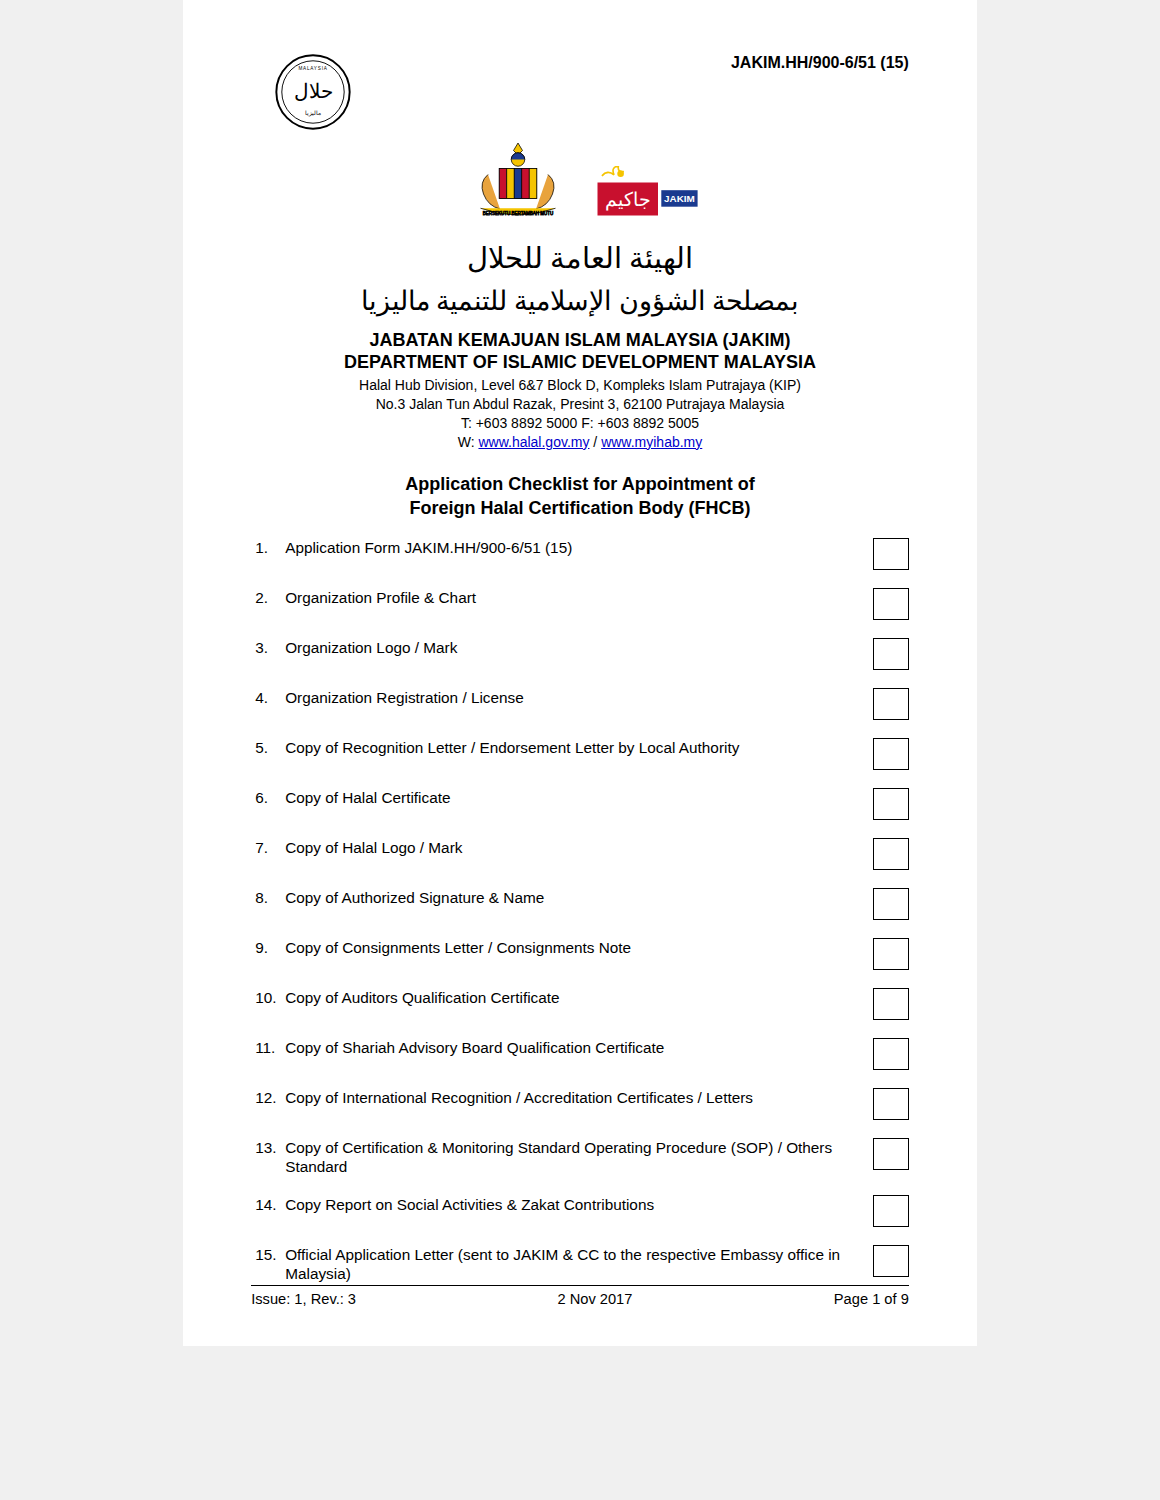MALAYSIA حلال ماليزيا
JAKIM.HH/900-6/51 (15)
BERSEKUTU BERTAMBAH MUTU جاكيم JAKIM
الهيئة العامة للحلال
بمصلحة الشؤون الإسلامية للتنمية ماليزيا
JABATAN KEMAJUAN ISLAM MALAYSIA (JAKIM)
DEPARTMENT OF ISLAMIC DEVELOPMENT MALAYSIA
Halal Hub Division, Level 6&7 Block D, Kompleks Islam Putrajaya (KIP)
No.3 Jalan Tun Abdul Razak, Presint 3, 62100 Putrajaya Malaysia
T: +603 8892 5000 F: +603 8892 5005
W: www.halal.gov.my / www.myihab.my
Application Checklist for Appointment of
Foreign Halal Certification Body (FHCB)
1. Application Form JAKIM.HH/900-6/51 (15)
2. Organization Profile & Chart
3. Organization Logo / Mark
4. Organization Registration / License
5. Copy of Recognition Letter / Endorsement Letter by Local Authority
6. Copy of Halal Certificate
7. Copy of Halal Logo / Mark
8. Copy of Authorized Signature & Name
9. Copy of Consignments Letter / Consignments Note
10. Copy of Auditors Qualification Certificate
11. Copy of Shariah Advisory Board Qualification Certificate
12. Copy of International Recognition / Accreditation Certificates / Letters
13. Copy of Certification & Monitoring Standard Operating Procedure (SOP) / Others Standard
14. Copy Report on Social Activities & Zakat Contributions
15. Official Application Letter (sent to JAKIM & CC to the respective Embassy office in Malaysia)
Issue: 1, Rev.: 3
2 Nov 2017
Page 1 of 9